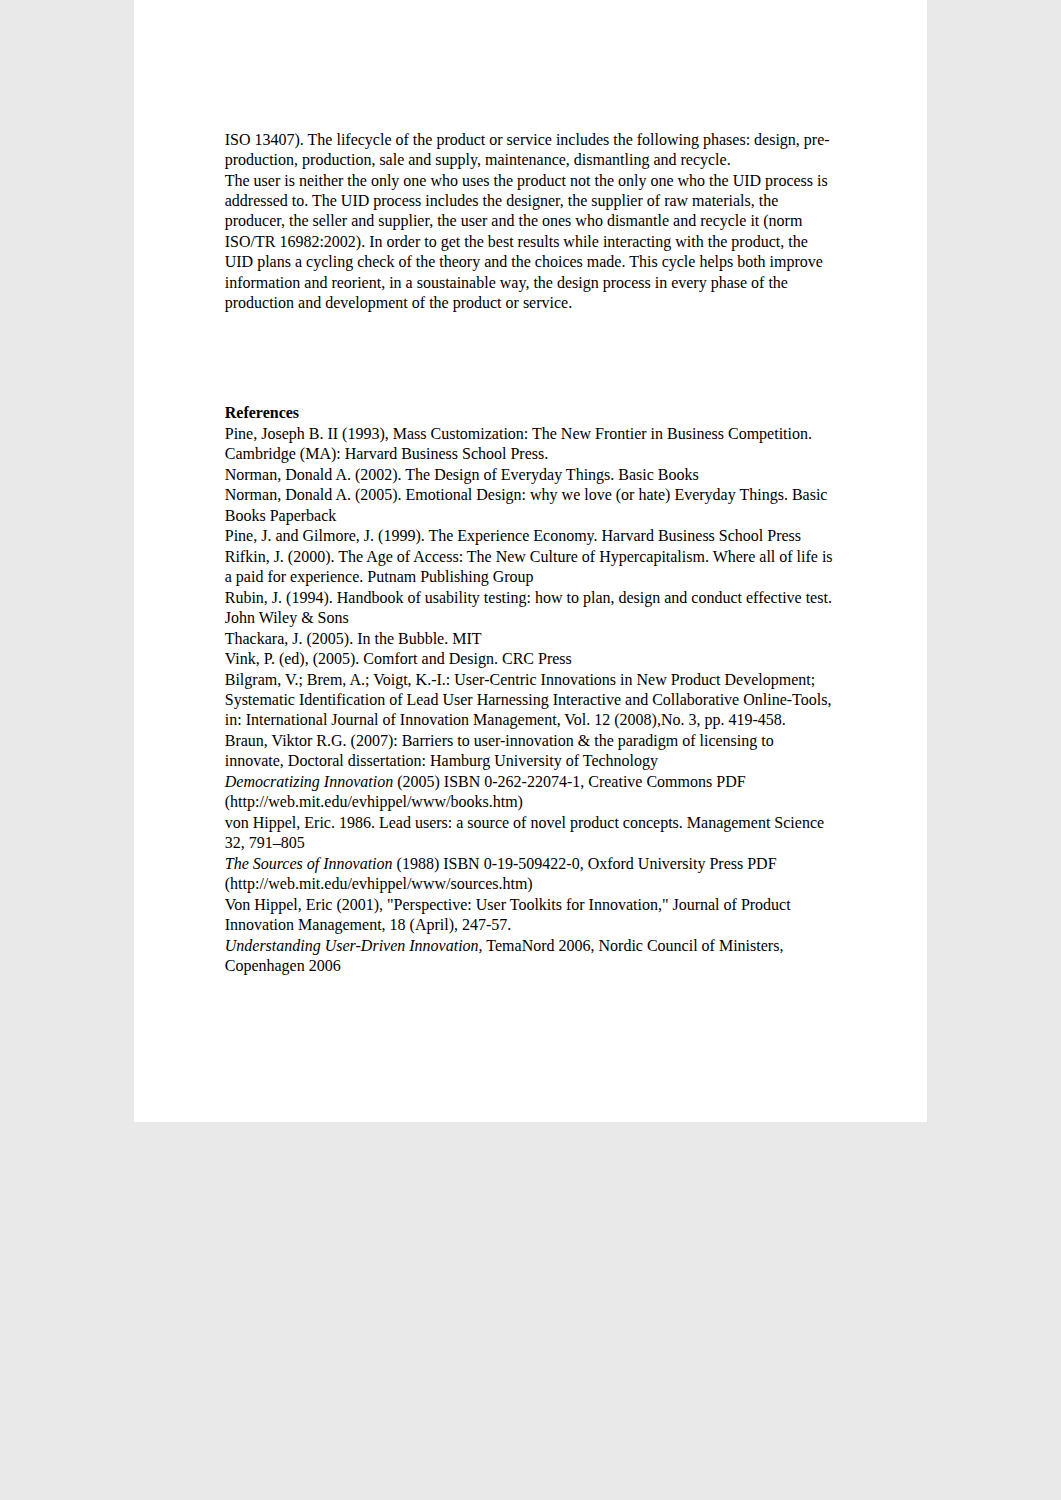ISO 13407). The lifecycle of the product or service includes the following phases: design, pre-production, production, sale and supply, maintenance, dismantling and recycle.
The user is neither the only one who uses the product not the only one who the UID process is addressed to. The UID process includes the designer, the supplier of raw materials, the producer, the seller and supplier, the user and the ones who dismantle and recycle it (norm ISO/TR 16982:2002). In order to get the best results while interacting with the product, the UID plans a cycling check of the theory and the choices made. This cycle helps both improve information and reorient, in a soustainable way, the design process in every phase of the production and development of the product or service.
References
Pine, Joseph B. II (1993), Mass Customization: The New Frontier in Business Competition. Cambridge (MA): Harvard Business School Press.
Norman, Donald A. (2002). The Design of Everyday Things. Basic Books
Norman, Donald A. (2005). Emotional Design: why we love (or hate) Everyday Things. Basic Books Paperback
Pine, J. and Gilmore, J. (1999). The Experience Economy. Harvard Business School Press
Rifkin, J. (2000). The Age of Access: The New Culture of Hypercapitalism. Where all of life is a paid for experience. Putnam Publishing Group
Rubin, J. (1994). Handbook of usability testing: how to plan, design and conduct effective test. John Wiley & Sons
Thackara, J. (2005). In the Bubble. MIT
Vink, P. (ed), (2005). Comfort and Design. CRC Press
Bilgram, V.; Brem, A.; Voigt, K.-I.: User-Centric Innovations in New Product Development; Systematic Identification of Lead User Harnessing Interactive and Collaborative Online-Tools, in: International Journal of Innovation Management, Vol. 12 (2008),No. 3, pp. 419-458.
Braun, Viktor R.G. (2007): Barriers to user-innovation & the paradigm of licensing to innovate, Doctoral dissertation: Hamburg University of Technology
Democratizing Innovation (2005) ISBN 0-262-22074-1, Creative Commons PDF (http://web.mit.edu/evhippel/www/books.htm)
von Hippel, Eric. 1986. Lead users: a source of novel product concepts. Management Science 32, 791–805
The Sources of Innovation (1988) ISBN 0-19-509422-0, Oxford University Press PDF (http://web.mit.edu/evhippel/www/sources.htm)
Von Hippel, Eric (2001), "Perspective: User Toolkits for Innovation," Journal of Product Innovation Management, 18 (April), 247-57.
Understanding User-Driven Innovation, TemaNord 2006, Nordic Council of Ministers, Copenhagen 2006